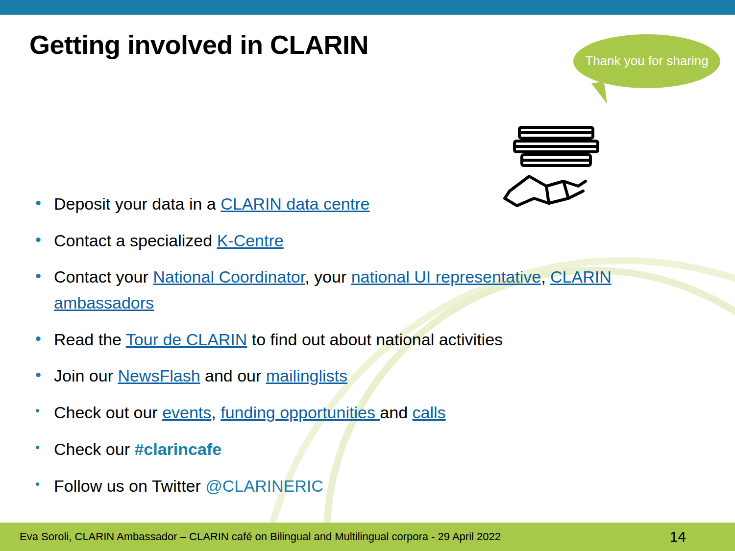Getting involved in CLARIN
Thank you for sharing
Deposit your data in a CLARIN data centre
Contact a specialized K-Centre
Contact your National Coordinator, your national UI representative, CLARIN ambassadors
Read the Tour de CLARIN to find out about national activities
Join our NewsFlash and our mailinglists
Check out our events, funding opportunities and calls
Check our #clarincafe
Follow us on Twitter @CLARINERIC
Eva Soroli, CLARIN Ambassador – CLARIN café on Bilingual and Multilingual corpora - 29 April 2022 14